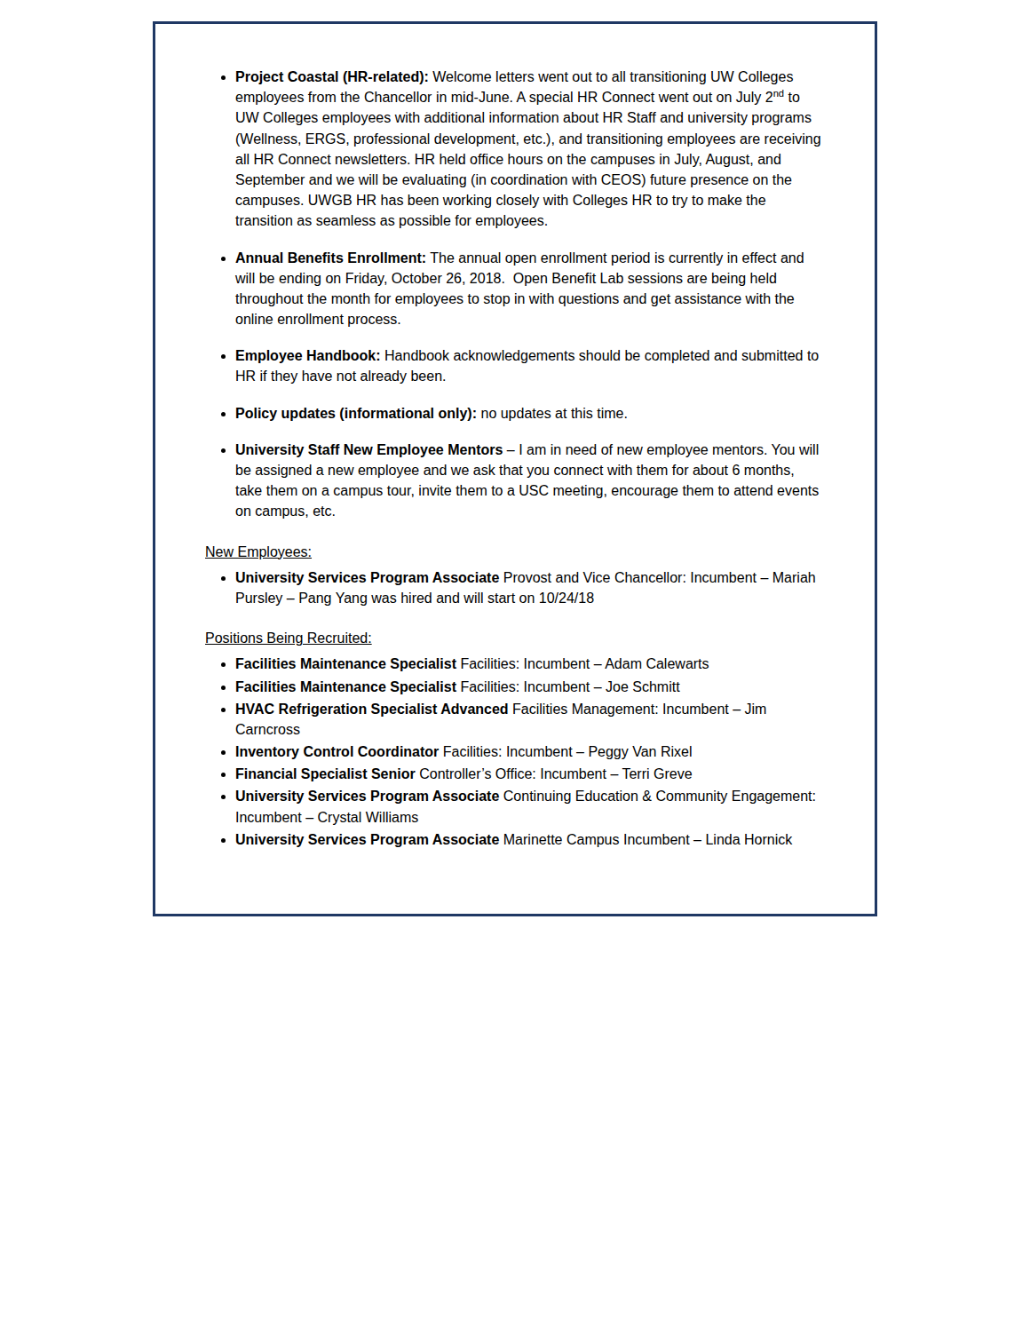Project Coastal (HR-related): Welcome letters went out to all transitioning UW Colleges employees from the Chancellor in mid-June. A special HR Connect went out on July 2nd to UW Colleges employees with additional information about HR Staff and university programs (Wellness, ERGS, professional development, etc.), and transitioning employees are receiving all HR Connect newsletters. HR held office hours on the campuses in July, August, and September and we will be evaluating (in coordination with CEOS) future presence on the campuses. UWGB HR has been working closely with Colleges HR to try to make the transition as seamless as possible for employees.
Annual Benefits Enrollment: The annual open enrollment period is currently in effect and will be ending on Friday, October 26, 2018. Open Benefit Lab sessions are being held throughout the month for employees to stop in with questions and get assistance with the online enrollment process.
Employee Handbook: Handbook acknowledgements should be completed and submitted to HR if they have not already been.
Policy updates (informational only): no updates at this time.
University Staff New Employee Mentors – I am in need of new employee mentors. You will be assigned a new employee and we ask that you connect with them for about 6 months, take them on a campus tour, invite them to a USC meeting, encourage them to attend events on campus, etc.
New Employees:
University Services Program Associate Provost and Vice Chancellor: Incumbent – Mariah Pursley – Pang Yang was hired and will start on 10/24/18
Positions Being Recruited:
Facilities Maintenance Specialist Facilities: Incumbent – Adam Calewarts
Facilities Maintenance Specialist Facilities: Incumbent – Joe Schmitt
HVAC Refrigeration Specialist Advanced Facilities Management: Incumbent – Jim Carncross
Inventory Control Coordinator Facilities: Incumbent – Peggy Van Rixel
Financial Specialist Senior Controller’s Office: Incumbent – Terri Greve
University Services Program Associate Continuing Education & Community Engagement: Incumbent – Crystal Williams
University Services Program Associate Marinette Campus Incumbent – Linda Hornick